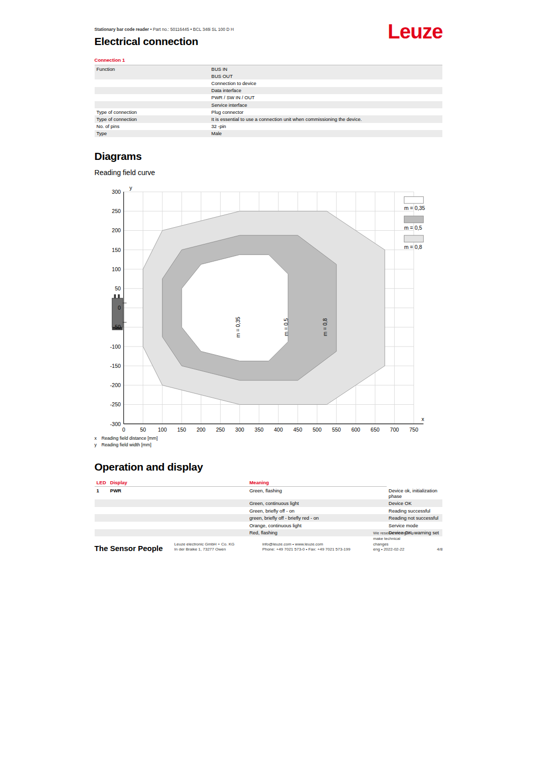Leuze
Stationary bar code reader • Part no.: 50116445 • BCL 348i SL 100 D H
Electrical connection
Connection 1
| Function | BUS IN |
| | BUS OUT |
| | Connection to device |
| | Data interface |
| | PWR / SW IN / OUT |
| | Service interface |
| Type of connection | Plug connector |
| Type of connection | It is essential to use a connection unit when commissioning the device. |
| No. of pins | 32 -pin |
| Type | Male |
Diagrams
Reading field curve
300 250 200 150 100 50 0 -50 -100 -150 -200 -250 -300 y 0 50 100 150 200 250 300 350 400 450 500 550 600 650 700 750 x m = 0,35 m = 0,5 m = 0,8 m = 0,35 m = 0,5 m = 0,8
x Reading field distance [mm]
y Reading field width [mm]
Operation and display
| LED | Display | Meaning |
| --- | --- | --- |
| 1 | PWR | Green, flashing | Device ok, initialization phase |
| | | Green, continuous light | Device OK |
| | | Green, briefly off - on | Reading successful |
| | | green, briefly off - briefly red - on | Reading not successful |
| | | Orange, continuous light | Service mode |
| | | Red, flashing | Device OK, warning set |
The Sensor People
Leuze electronic GmbH + Co. KG
In der Braike 1, 73277 Owen
info@leuze.com • www.leuze.com
Phone: +49 7021 573-0 • Fax: +49 7021 573-199
We reserve the right to make technical changes
eng • 2022-02-22
4/8